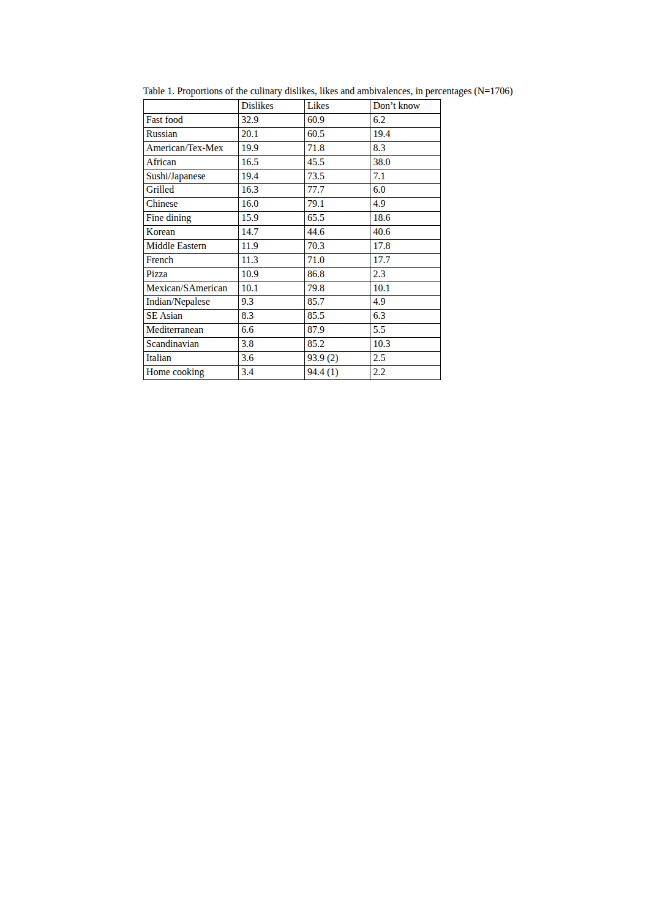Table 1. Proportions of the culinary dislikes, likes and ambivalences, in percentages (N=1706)
| | Dislikes | Likes | Don’t know |
| --- | --- | --- | --- |
| Fast food | 32.9 | 60.9 | 6.2 |
| Russian | 20.1 | 60.5 | 19.4 |
| American/Tex-Mex | 19.9 | 71.8 | 8.3 |
| African | 16.5 | 45.5 | 38.0 |
| Sushi/Japanese | 19.4 | 73.5 | 7.1 |
| Grilled | 16.3 | 77.7 | 6.0 |
| Chinese | 16.0 | 79.1 | 4.9 |
| Fine dining | 15.9 | 65.5 | 18.6 |
| Korean | 14.7 | 44.6 | 40.6 |
| Middle Eastern | 11.9 | 70.3 | 17.8 |
| French | 11.3 | 71.0 | 17.7 |
| Pizza | 10.9 | 86.8 | 2.3 |
| Mexican/SAmerican | 10.1 | 79.8 | 10.1 |
| Indian/Nepalese | 9.3 | 85.7 | 4.9 |
| SE Asian | 8.3 | 85.5 | 6.3 |
| Mediterranean | 6.6 | 87.9 | 5.5 |
| Scandinavian | 3.8 | 85.2 | 10.3 |
| Italian | 3.6 | 93.9 (2) | 2.5 |
| Home cooking | 3.4 | 94.4 (1) | 2.2 |